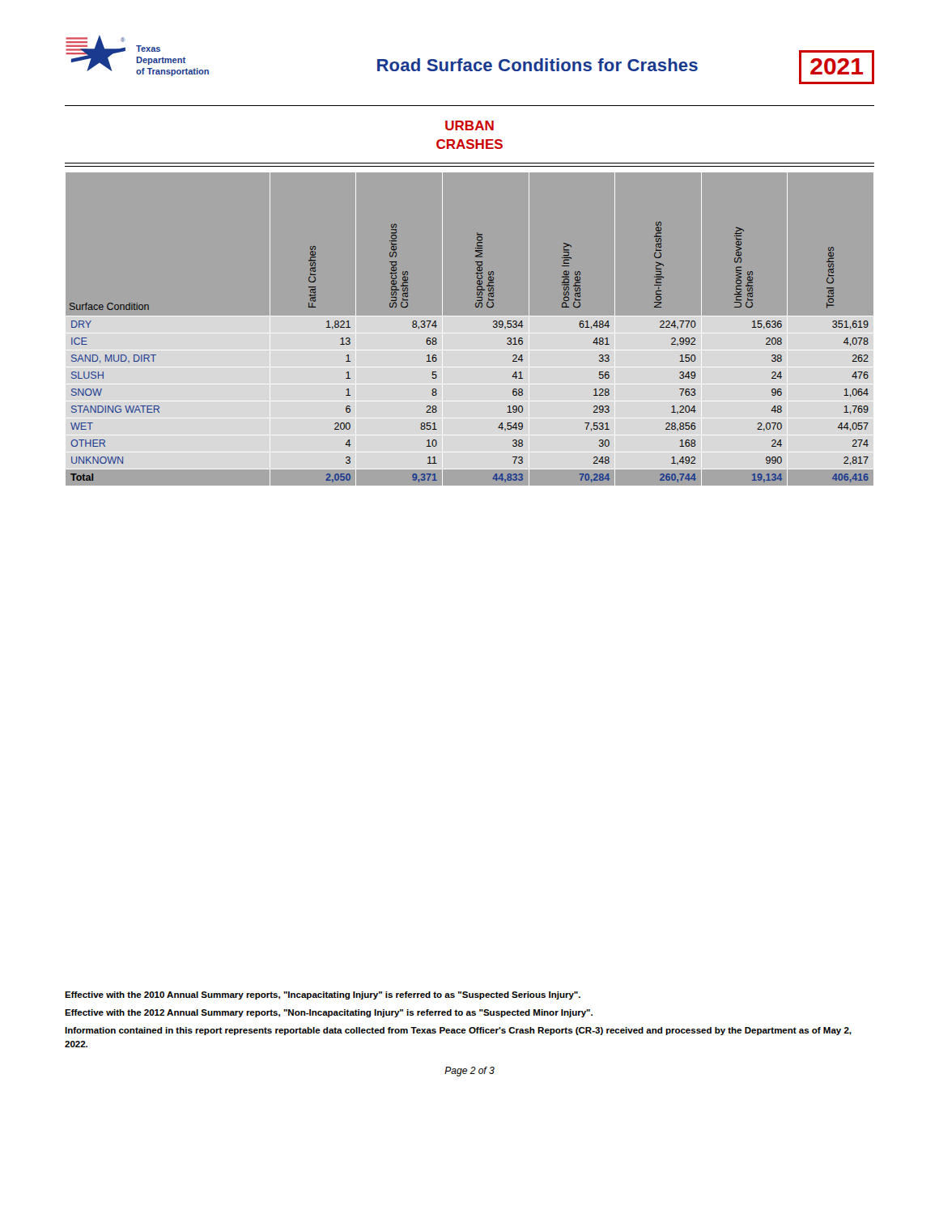®
Texas
Department
of Transportation
Road Surface Conditions for Crashes
2021
URBAN
CRASHES
| Surface Condition | Fatal Crashes | Suspected Serious Crashes | Suspected Minor Crashes | Possible Injury Crashes | Non-Injury Crashes | Unknown Severity Crashes | Total Crashes |
| --- | --- | --- | --- | --- | --- | --- | --- |
| DRY | 1,821 | 8,374 | 39,534 | 61,484 | 224,770 | 15,636 | 351,619 |
| ICE | 13 | 68 | 316 | 481 | 2,992 | 208 | 4,078 |
| SAND, MUD, DIRT | 1 | 16 | 24 | 33 | 150 | 38 | 262 |
| SLUSH | 1 | 5 | 41 | 56 | 349 | 24 | 476 |
| SNOW | 1 | 8 | 68 | 128 | 763 | 96 | 1,064 |
| STANDING WATER | 6 | 28 | 190 | 293 | 1,204 | 48 | 1,769 |
| WET | 200 | 851 | 4,549 | 7,531 | 28,856 | 2,070 | 44,057 |
| OTHER | 4 | 10 | 38 | 30 | 168 | 24 | 274 |
| UNKNOWN | 3 | 11 | 73 | 248 | 1,492 | 990 | 2,817 |
| Total | 2,050 | 9,371 | 44,833 | 70,284 | 260,744 | 19,134 | 406,416 |
Effective with the 2010 Annual Summary reports, "Incapacitating Injury" is referred to as "Suspected Serious Injury".
Effective with the 2012 Annual Summary reports, "Non-Incapacitating Injury" is referred to as "Suspected Minor Injury".
Information contained in this report represents reportable data collected from Texas Peace Officer's Crash Reports (CR-3) received and processed by the Department as of May 2, 2022.
Page 2 of 3